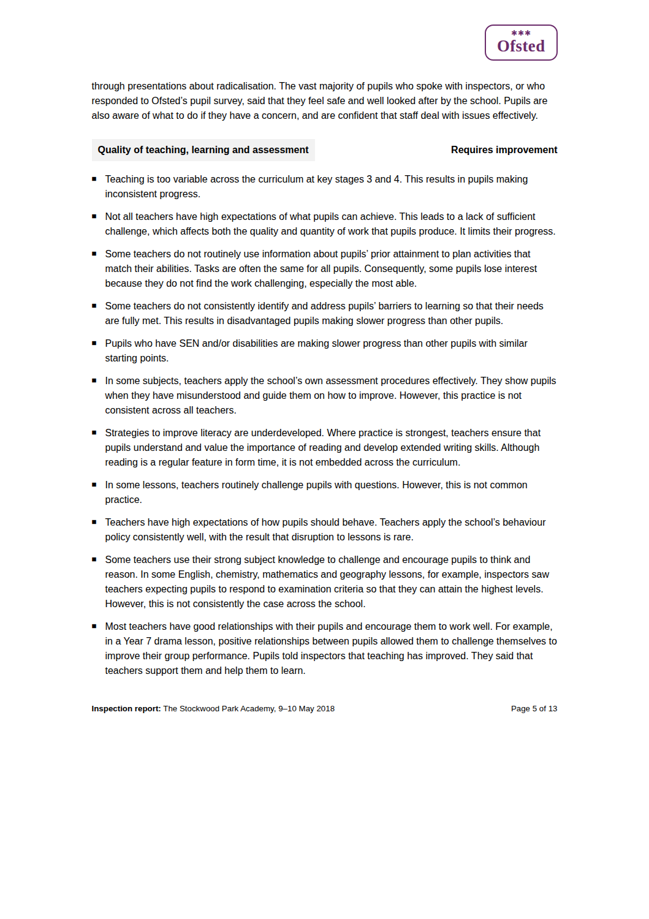✱✱✱ Ofsted
through presentations about radicalisation. The vast majority of pupils who spoke with inspectors, or who responded to Ofsted’s pupil survey, said that they feel safe and well looked after by the school. Pupils are also aware of what to do if they have a concern, and are confident that staff deal with issues effectively.
Quality of teaching, learning and assessment
Requires improvement
Teaching is too variable across the curriculum at key stages 3 and 4. This results in pupils making inconsistent progress.
Not all teachers have high expectations of what pupils can achieve. This leads to a lack of sufficient challenge, which affects both the quality and quantity of work that pupils produce. It limits their progress.
Some teachers do not routinely use information about pupils’ prior attainment to plan activities that match their abilities. Tasks are often the same for all pupils. Consequently, some pupils lose interest because they do not find the work challenging, especially the most able.
Some teachers do not consistently identify and address pupils’ barriers to learning so that their needs are fully met. This results in disadvantaged pupils making slower progress than other pupils.
Pupils who have SEN and/or disabilities are making slower progress than other pupils with similar starting points.
In some subjects, teachers apply the school’s own assessment procedures effectively. They show pupils when they have misunderstood and guide them on how to improve. However, this practice is not consistent across all teachers.
Strategies to improve literacy are underdeveloped. Where practice is strongest, teachers ensure that pupils understand and value the importance of reading and develop extended writing skills. Although reading is a regular feature in form time, it is not embedded across the curriculum.
In some lessons, teachers routinely challenge pupils with questions. However, this is not common practice.
Teachers have high expectations of how pupils should behave. Teachers apply the school’s behaviour policy consistently well, with the result that disruption to lessons is rare.
Some teachers use their strong subject knowledge to challenge and encourage pupils to think and reason. In some English, chemistry, mathematics and geography lessons, for example, inspectors saw teachers expecting pupils to respond to examination criteria so that they can attain the highest levels. However, this is not consistently the case across the school.
Most teachers have good relationships with their pupils and encourage them to work well. For example, in a Year 7 drama lesson, positive relationships between pupils allowed them to challenge themselves to improve their group performance. Pupils told inspectors that teaching has improved. They said that teachers support them and help them to learn.
Inspection report: The Stockwood Park Academy, 9–10 May 2018
Page 5 of 13